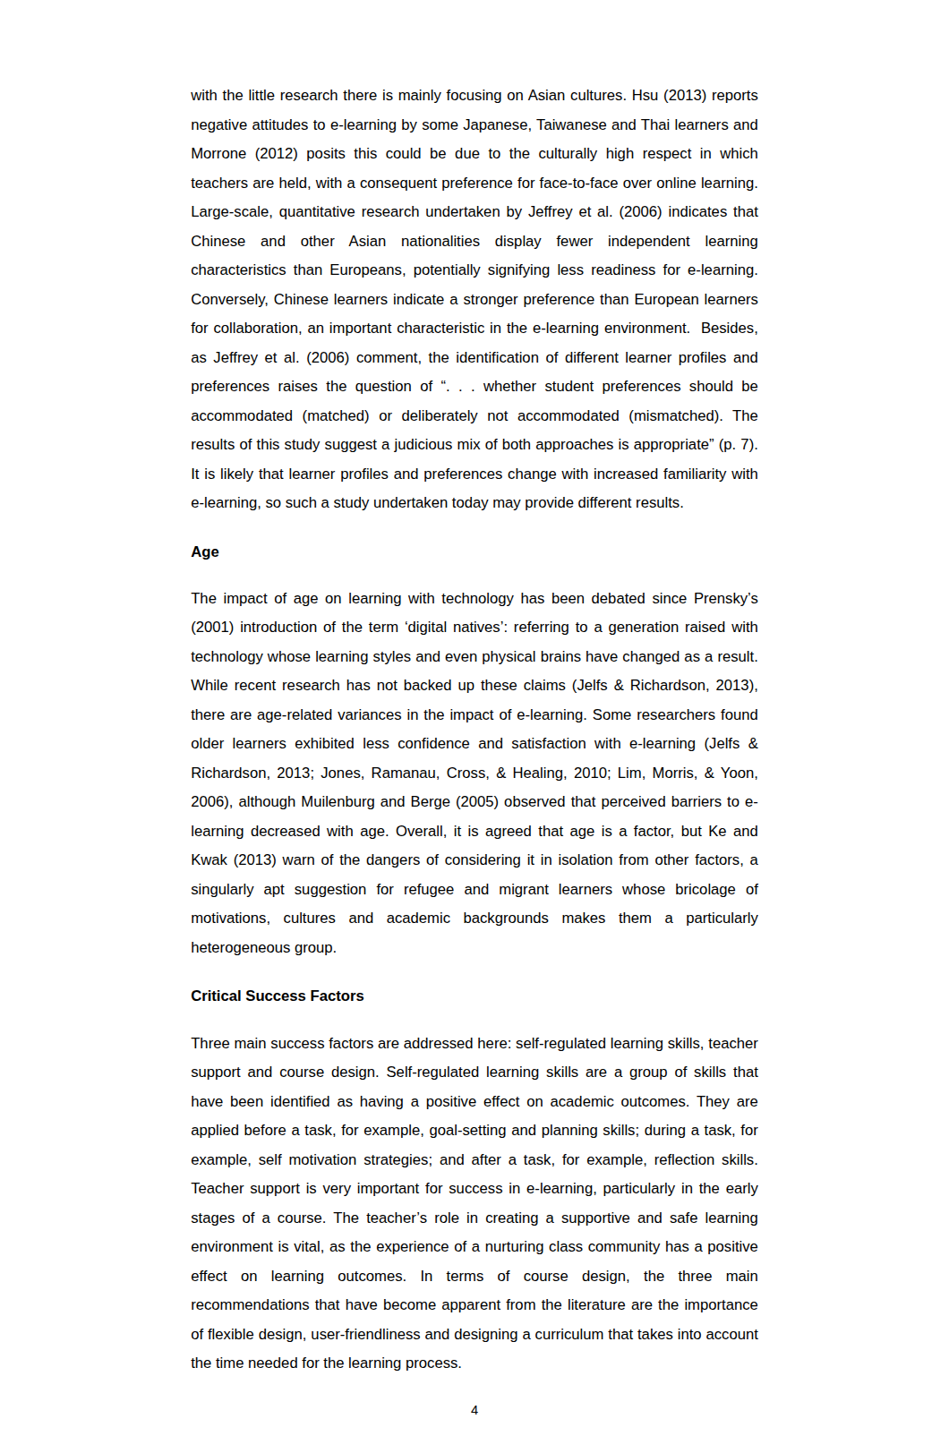with the little research there is mainly focusing on Asian cultures. Hsu (2013) reports negative attitudes to e-learning by some Japanese, Taiwanese and Thai learners and Morrone (2012) posits this could be due to the culturally high respect in which teachers are held, with a consequent preference for face-to-face over online learning. Large-scale, quantitative research undertaken by Jeffrey et al. (2006) indicates that Chinese and other Asian nationalities display fewer independent learning characteristics than Europeans, potentially signifying less readiness for e-learning. Conversely, Chinese learners indicate a stronger preference than European learners for collaboration, an important characteristic in the e-learning environment. Besides, as Jeffrey et al. (2006) comment, the identification of different learner profiles and preferences raises the question of “. . . whether student preferences should be accommodated (matched) or deliberately not accommodated (mismatched). The results of this study suggest a judicious mix of both approaches is appropriate” (p. 7). It is likely that learner profiles and preferences change with increased familiarity with e-learning, so such a study undertaken today may provide different results.
Age
The impact of age on learning with technology has been debated since Prensky’s (2001) introduction of the term ‘digital natives’: referring to a generation raised with technology whose learning styles and even physical brains have changed as a result. While recent research has not backed up these claims (Jelfs & Richardson, 2013), there are age-related variances in the impact of e-learning. Some researchers found older learners exhibited less confidence and satisfaction with e-learning (Jelfs & Richardson, 2013; Jones, Ramanau, Cross, & Healing, 2010; Lim, Morris, & Yoon, 2006), although Muilenburg and Berge (2005) observed that perceived barriers to e-learning decreased with age. Overall, it is agreed that age is a factor, but Ke and Kwak (2013) warn of the dangers of considering it in isolation from other factors, a singularly apt suggestion for refugee and migrant learners whose bricolage of motivations, cultures and academic backgrounds makes them a particularly heterogeneous group.
Critical Success Factors
Three main success factors are addressed here: self-regulated learning skills, teacher support and course design. Self-regulated learning skills are a group of skills that have been identified as having a positive effect on academic outcomes. They are applied before a task, for example, goal-setting and planning skills; during a task, for example, self motivation strategies; and after a task, for example, reflection skills. Teacher support is very important for success in e-learning, particularly in the early stages of a course. The teacher’s role in creating a supportive and safe learning environment is vital, as the experience of a nurturing class community has a positive effect on learning outcomes. In terms of course design, the three main recommendations that have become apparent from the literature are the importance of flexible design, user-friendliness and designing a curriculum that takes into account the time needed for the learning process.
4